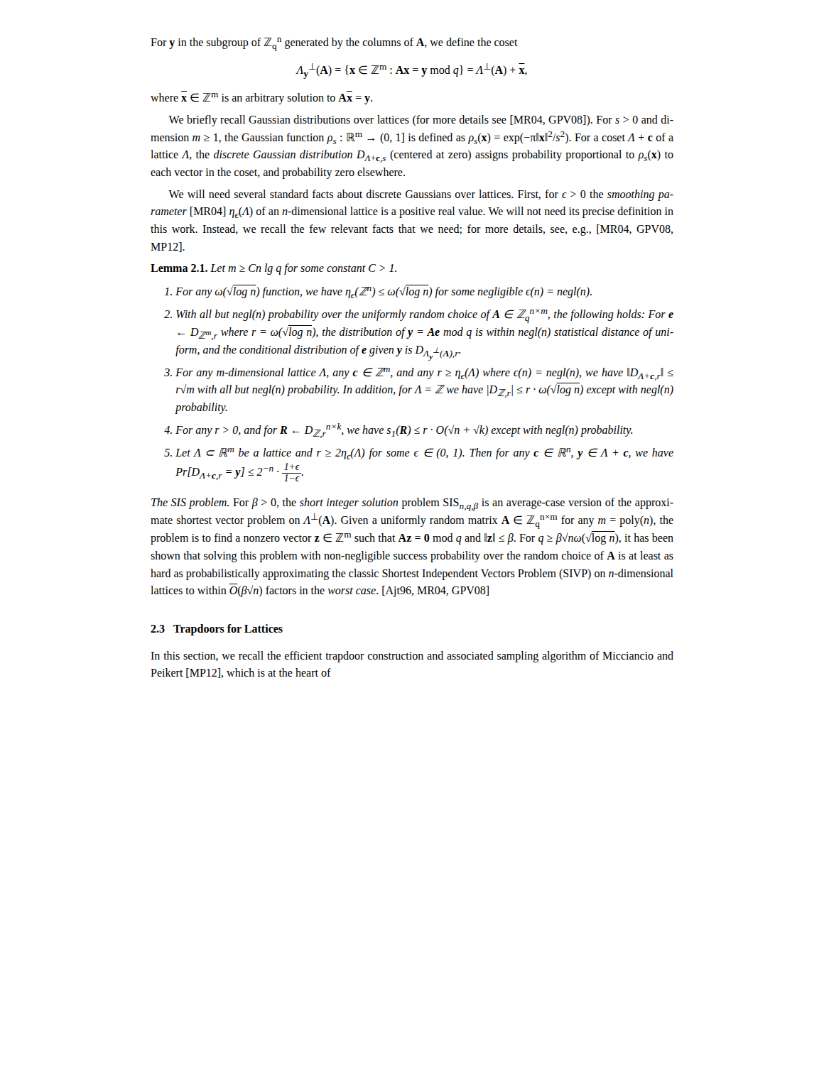For y in the subgroup of ℤqn generated by the columns of A, we define the coset
Λy⊥(A) = {x ∈ ℤm : Ax = y mod q} = Λ⊥(A) + x,
where x ∈ ℤm is an arbitrary solution to Ax = y.
We briefly recall Gaussian distributions over lattices (for more details see [MR04, GPV08]). For s > 0 and dimension m ≥ 1, the Gaussian function ρs : ℝm → (0, 1] is defined as ρs(x) = exp(−π‖x‖2/s2). For a coset Λ + c of a lattice Λ, the discrete Gaussian distribution DΛ+c,s (centered at zero) assigns probability proportional to ρs(x) to each vector in the coset, and probability zero elsewhere.
We will need several standard facts about discrete Gaussians over lattices. First, for ϵ > 0 the smoothing parameter [MR04] ηϵ(Λ) of an n-dimensional lattice is a positive real value. We will not need its precise definition in this work. Instead, we recall the few relevant facts that we need; for more details, see, e.g., [MR04, GPV08, MP12].
Lemma 2.1. Let m ≥ Cn lg q for some constant C > 1.
For any ω(√log n) function, we have ηϵ(ℤn) ≤ ω(√log n) for some negligible ϵ(n) = negl(n).
With all but negl(n) probability over the uniformly random choice of A ∈ ℤqn×m, the following holds: For e ← Dℤm,r where r = ω(√log n), the distribution of y = Ae mod q is within negl(n) statistical distance of uniform, and the conditional distribution of e given y is DΛy⊥(A),r.
For any m-dimensional lattice Λ, any c ∈ ℤm, and any r ≥ ηϵ(Λ) where ϵ(n) = negl(n), we have ‖DΛ+c,r‖ ≤ r√m with all but negl(n) probability. In addition, for Λ = ℤ we have |Dℤ,r| ≤ r · ω(√log n) except with negl(n) probability.
For any r > 0, and for R ← Dℤ,rn×k, we have s1(R) ≤ r · O(√n + √k) except with negl(n) probability.
Let Λ ⊂ ℝm be a lattice and r ≥ 2ηϵ(Λ) for some ϵ ∈ (0, 1). Then for any c ∈ ℝn, y ∈ Λ + c, we have Pr[DΛ+c,r = y] ≤ 2−n · 1+ϵ 1−ϵ.
The SIS problem. For β > 0, the short integer solution problem SISn,q,β is an average-case version of the approximate shortest vector problem on Λ⊥(A). Given a uniformly random matrix A ∈ ℤqn×m for any m = poly(n), the problem is to find a nonzero vector z ∈ ℤm such that Az = 0 mod q and ‖z‖ ≤ β. For q ≥ β√nω(√log n), it has been shown that solving this problem with non-negligible success probability over the random choice of A is at least as hard as probabilistically approximating the classic Shortest Independent Vectors Problem (SIVP) on n-dimensional lattices to within O(β√n) factors in the worst case. [Ajt96, MR04, GPV08]
2.3 Trapdoors for Lattices
In this section, we recall the efficient trapdoor construction and associated sampling algorithm of Micciancio and Peikert [MP12], which is at the heart of